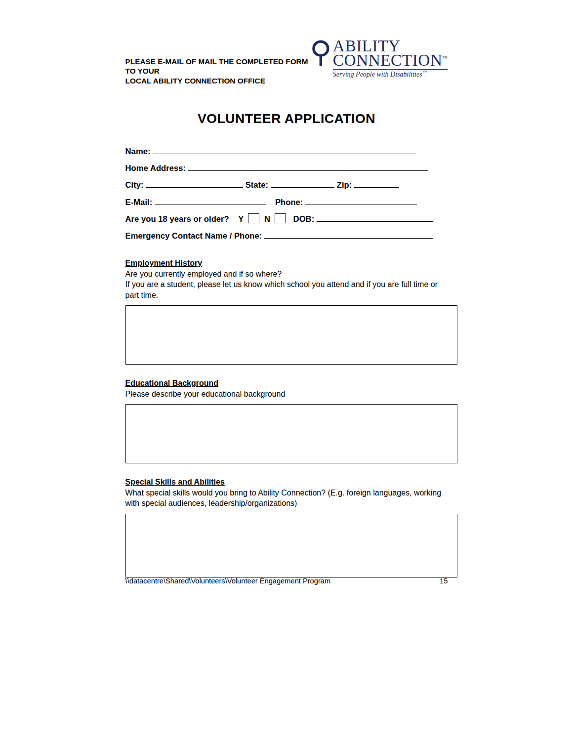PLEASE E-MAIL OF MAIL THE COMPLETED FORM TO YOUR
LOCAL ABILITY CONNECTION OFFICE
⚲
ABILITY CONNECTION™
Serving People with Disabilities™
VOLUNTEER APPLICATION
Name:
Home Address:
City: State: Zip:
E-Mail: Phone:
Are you 18 years or older? Y N DOB:
Emergency Contact Name / Phone:
Employment History
Are you currently employed and if so where?
If you are a student, please let us know which school you attend and if you are full time or part time.
Educational Background
Please describe your educational background
Special Skills and Abilities
What special skills would you bring to Ability Connection? (E.g. foreign languages, working with special audiences, leadership/organizations)
\\datacentre\Shared\Volunteers\Volunteer Engagement Program 15